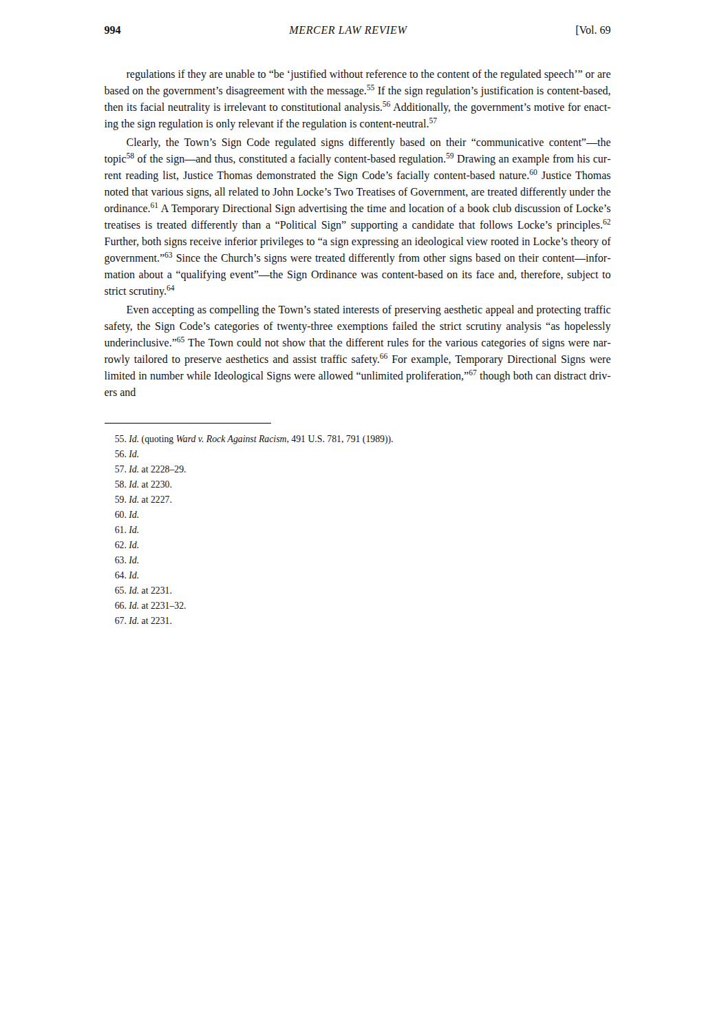994 MERCER LAW REVIEW [Vol. 69
regulations if they are unable to “be ‘justified without reference to the content of the regulated speech’” or are based on the government’s disagreement with the message.55 If the sign regulation’s justification is content-based, then its facial neutrality is irrelevant to constitutional analysis.56 Additionally, the government’s motive for enacting the sign regulation is only relevant if the regulation is content-neutral.57
Clearly, the Town’s Sign Code regulated signs differently based on their “communicative content”—the topic58 of the sign—and thus, constituted a facially content-based regulation.59 Drawing an example from his current reading list, Justice Thomas demonstrated the Sign Code’s facially content-based nature.60 Justice Thomas noted that various signs, all related to John Locke’s Two Treatises of Government, are treated differently under the ordinance.61 A Temporary Directional Sign advertising the time and location of a book club discussion of Locke’s treatises is treated differently than a “Political Sign” supporting a candidate that follows Locke’s principles.62 Further, both signs receive inferior privileges to “a sign expressing an ideological view rooted in Locke’s theory of government.”63 Since the Church’s signs were treated differently from other signs based on their content—information about a “qualifying event”—the Sign Ordinance was content-based on its face and, therefore, subject to strict scrutiny.64
Even accepting as compelling the Town’s stated interests of preserving aesthetic appeal and protecting traffic safety, the Sign Code’s categories of twenty-three exemptions failed the strict scrutiny analysis “as hopelessly underinclusive.”65 The Town could not show that the different rules for the various categories of signs were narrowly tailored to preserve aesthetics and assist traffic safety.66 For example, Temporary Directional Signs were limited in number while Ideological Signs were allowed “unlimited proliferation,”67 though both can distract drivers and
Id. (quoting Ward v. Rock Against Racism, 491 U.S. 781, 791 (1989)).
Id.
Id. at 2228–29.
Id. at 2230.
Id. at 2227.
Id.
Id.
Id.
Id.
Id.
Id. at 2231.
Id. at 2231–32.
Id. at 2231.